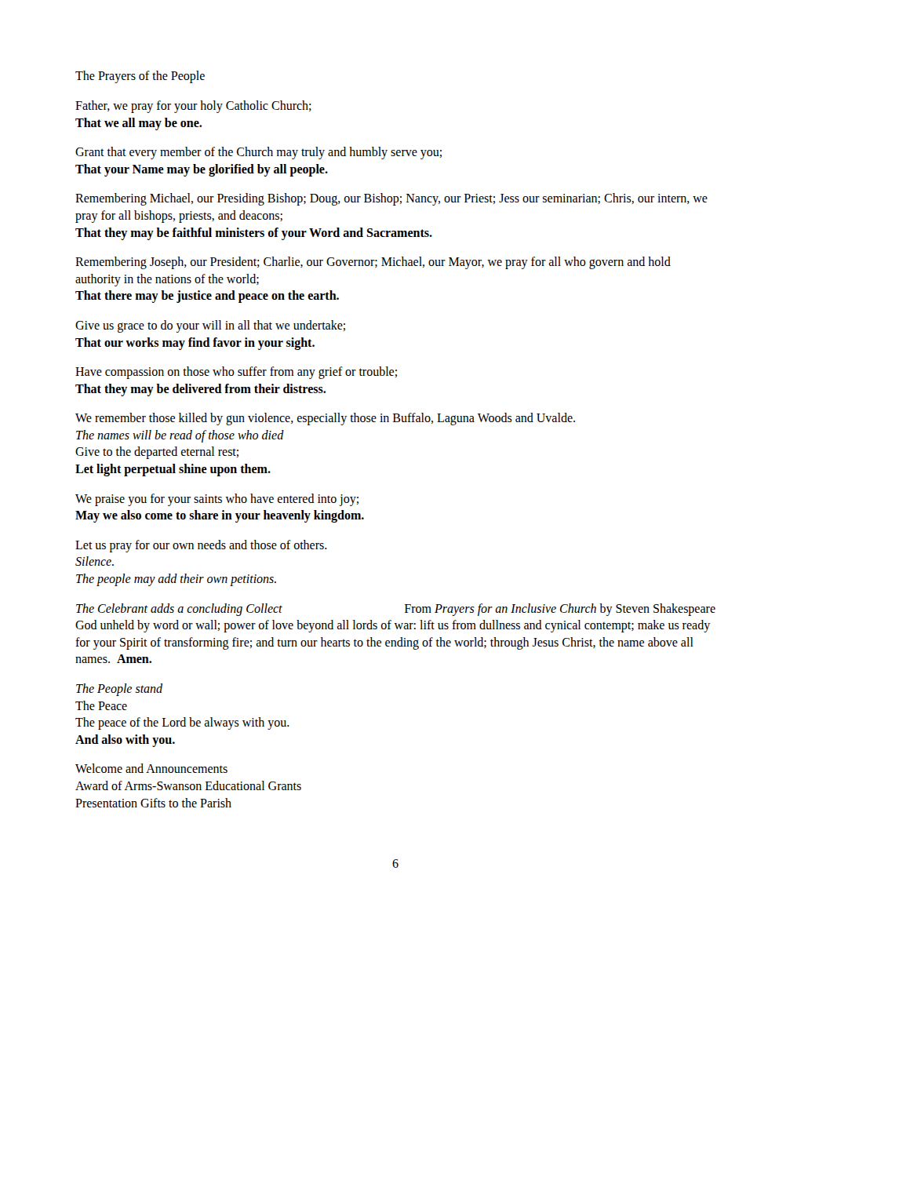The Prayers of the People
Father, we pray for your holy Catholic Church;
That we all may be one.
Grant that every member of the Church may truly and humbly serve you;
That your Name may be glorified by all people.
Remembering Michael, our Presiding Bishop; Doug, our Bishop; Nancy, our Priest; Jess our seminarian; Chris, our intern, we pray for all bishops, priests, and deacons;
That they may be faithful ministers of your Word and Sacraments.
Remembering Joseph, our President; Charlie, our Governor; Michael, our Mayor, we pray for all who govern and hold authority in the nations of the world;
That there may be justice and peace on the earth.
Give us grace to do your will in all that we undertake;
That our works may find favor in your sight.
Have compassion on those who suffer from any grief or trouble;
That they may be delivered from their distress.
We remember those killed by gun violence, especially those in Buffalo, Laguna Woods and Uvalde.
The names will be read of those who died
Give to the departed eternal rest;
Let light perpetual shine upon them.
We praise you for your saints who have entered into joy;
May we also come to share in your heavenly kingdom.
Let us pray for our own needs and those of others.
Silence.
The people may add their own petitions.
The Celebrant adds a concluding Collect From Prayers for an Inclusive Church by Steven Shakespeare
God unheld by word or wall; power of love beyond all lords of war: lift us from dullness and cynical contempt; make us ready for your Spirit of transforming fire; and turn our hearts to the ending of the world; through Jesus Christ, the name above all names. Amen.
The People stand
The Peace
The peace of the Lord be always with you.
And also with you.
Welcome and Announcements
Award of Arms-Swanson Educational Grants
Presentation Gifts to the Parish
6